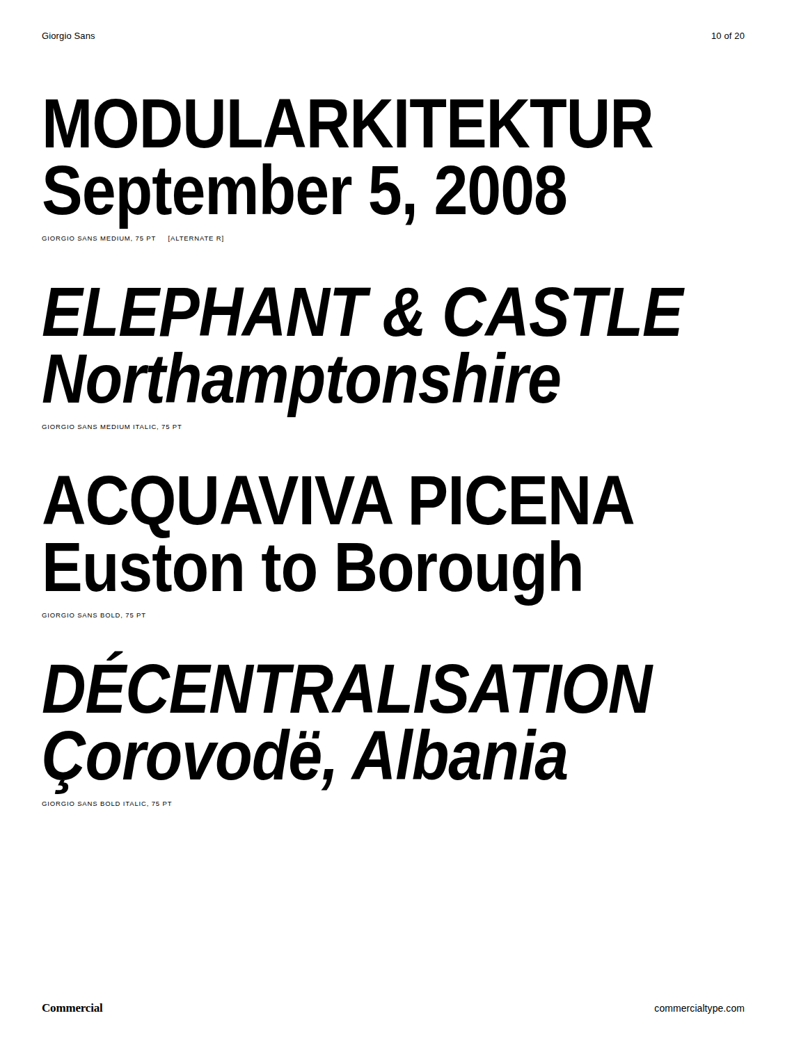Giorgio Sans
10 of 20
MODULARKITEKTUR September 5, 2008
Giorgio Sans Medium, 75 pt [Alternate R]
ELEPHANT & CASTLE Northamptonshire
Giorgio Sans Medium Italic, 75 pt
ACQUAVIVA PICENA Euston to Borough
Giorgio Sans Bold, 75 pt
DÉCENTRALISATION Çorovodë, Albania
Giorgio Sans Bold Italic, 75 pt
Commercial
commercialtype.com